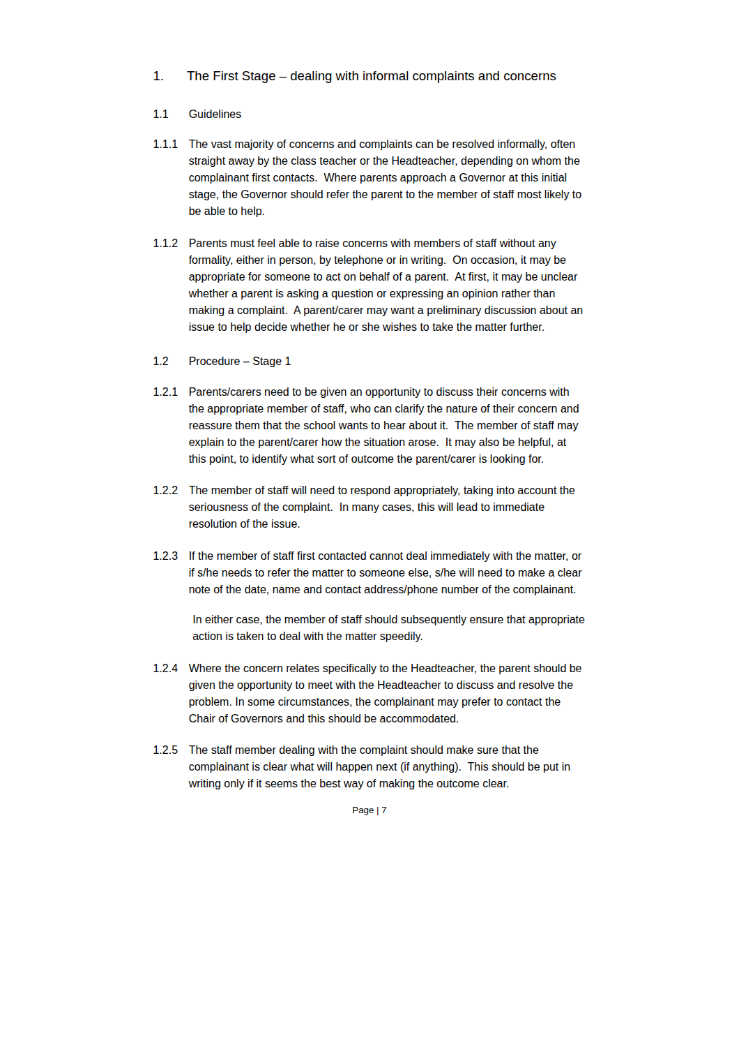1. The First Stage – dealing with informal complaints and concerns
1.1 Guidelines
1.1.1
The vast majority of concerns and complaints can be resolved informally, often straight away by the class teacher or the Headteacher, depending on whom the complainant first contacts. Where parents approach a Governor at this initial stage, the Governor should refer the parent to the member of staff most likely to be able to help.
1.1.2
Parents must feel able to raise concerns with members of staff without any formality, either in person, by telephone or in writing. On occasion, it may be appropriate for someone to act on behalf of a parent. At first, it may be unclear whether a parent is asking a question or expressing an opinion rather than making a complaint. A parent/carer may want a preliminary discussion about an issue to help decide whether he or she wishes to take the matter further.
1.2 Procedure – Stage 1
1.2.1
Parents/carers need to be given an opportunity to discuss their concerns with the appropriate member of staff, who can clarify the nature of their concern and reassure them that the school wants to hear about it. The member of staff may explain to the parent/carer how the situation arose. It may also be helpful, at this point, to identify what sort of outcome the parent/carer is looking for.
1.2.2
The member of staff will need to respond appropriately, taking into account the seriousness of the complaint. In many cases, this will lead to immediate resolution of the issue.
1.2.3
If the member of staff first contacted cannot deal immediately with the matter, or if s/he needs to refer the matter to someone else, s/he will need to make a clear note of the date, name and contact address/phone number of the complainant.
In either case, the member of staff should subsequently ensure that appropriate action is taken to deal with the matter speedily.
1.2.4
Where the concern relates specifically to the Headteacher, the parent should be given the opportunity to meet with the Headteacher to discuss and resolve the problem. In some circumstances, the complainant may prefer to contact the Chair of Governors and this should be accommodated.
1.2.5
The staff member dealing with the complaint should make sure that the complainant is clear what will happen next (if anything). This should be put in writing only if it seems the best way of making the outcome clear.
Page | 7